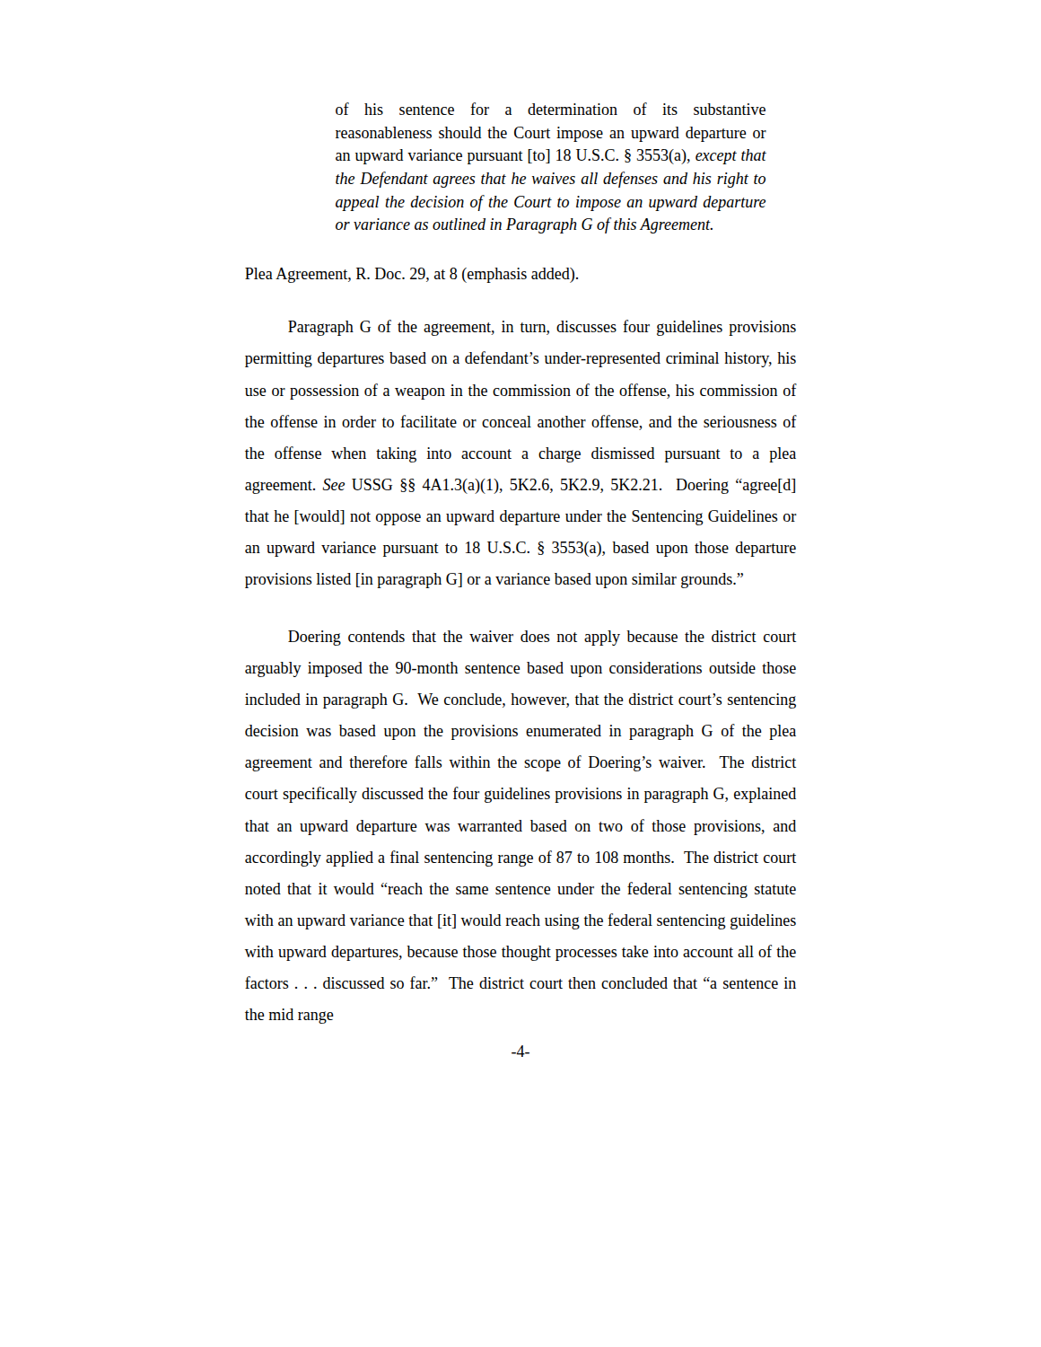of his sentence for a determination of its substantive reasonableness should the Court impose an upward departure or an upward variance pursuant [to] 18 U.S.C. § 3553(a), except that the Defendant agrees that he waives all defenses and his right to appeal the decision of the Court to impose an upward departure or variance as outlined in Paragraph G of this Agreement.
Plea Agreement, R. Doc. 29, at 8 (emphasis added).
Paragraph G of the agreement, in turn, discusses four guidelines provisions permitting departures based on a defendant’s under-represented criminal history, his use or possession of a weapon in the commission of the offense, his commission of the offense in order to facilitate or conceal another offense, and the seriousness of the offense when taking into account a charge dismissed pursuant to a plea agreement. See USSG §§ 4A1.3(a)(1), 5K2.6, 5K2.9, 5K2.21. Doering “agree[d] that he [would] not oppose an upward departure under the Sentencing Guidelines or an upward variance pursuant to 18 U.S.C. § 3553(a), based upon those departure provisions listed [in paragraph G] or a variance based upon similar grounds.”
Doering contends that the waiver does not apply because the district court arguably imposed the 90-month sentence based upon considerations outside those included in paragraph G. We conclude, however, that the district court’s sentencing decision was based upon the provisions enumerated in paragraph G of the plea agreement and therefore falls within the scope of Doering’s waiver. The district court specifically discussed the four guidelines provisions in paragraph G, explained that an upward departure was warranted based on two of those provisions, and accordingly applied a final sentencing range of 87 to 108 months. The district court noted that it would “reach the same sentence under the federal sentencing statute with an upward variance that [it] would reach using the federal sentencing guidelines with upward departures, because those thought processes take into account all of the factors . . . discussed so far.” The district court then concluded that “a sentence in the mid range
-4-